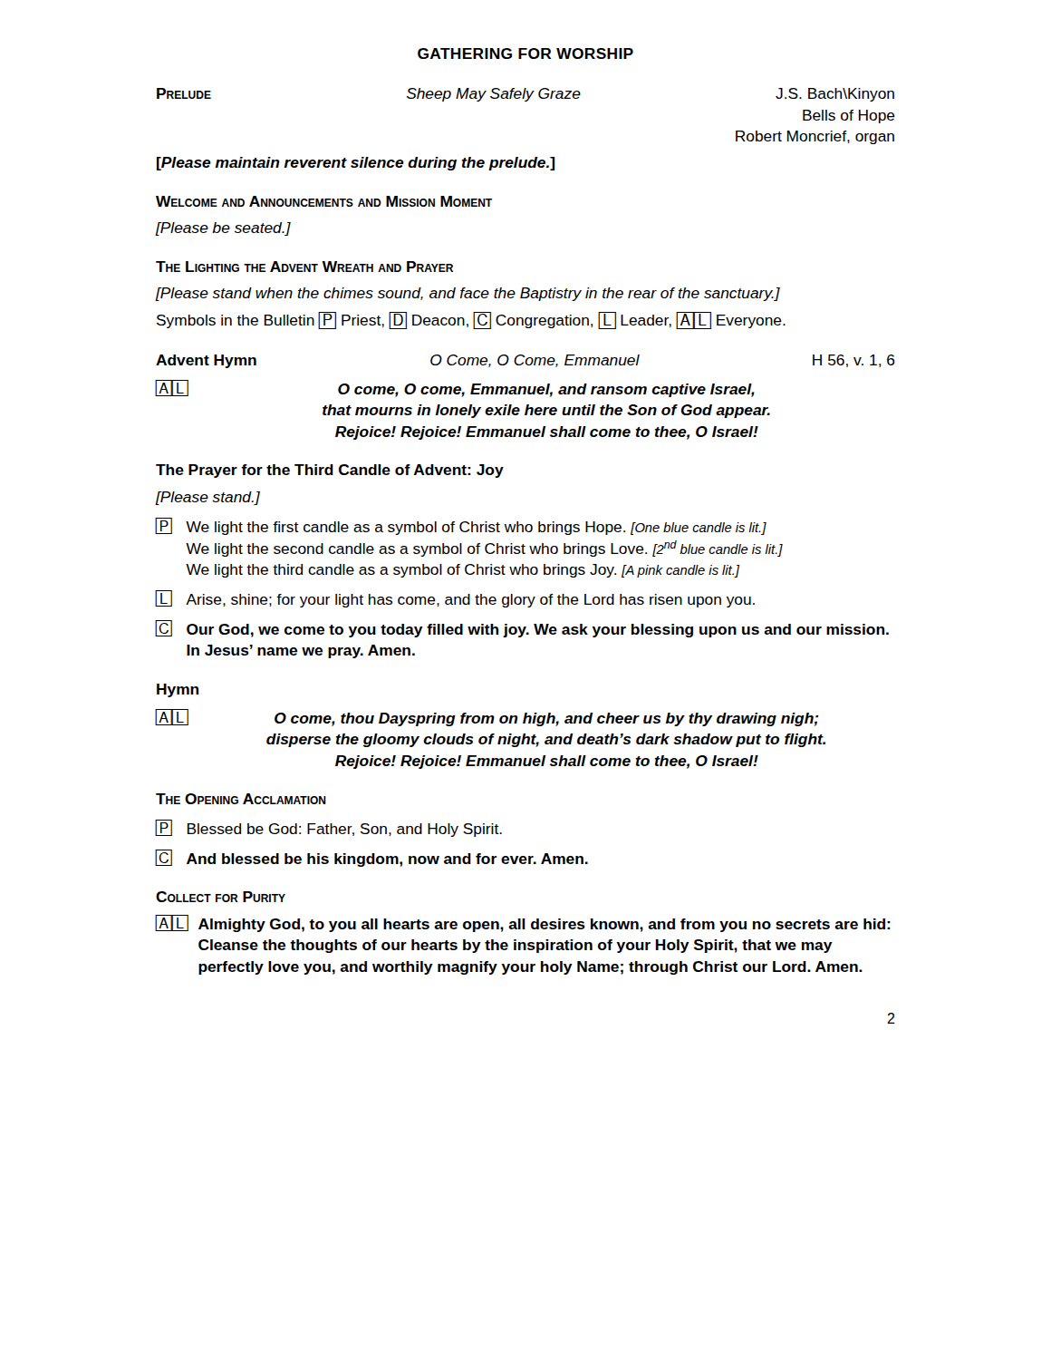GATHERING FOR WORSHIP
Prelude
Sheep May Safely Graze
J.S. Bach\Kinyon
Bells of Hope
Robert Moncrief, organ
[Please maintain reverent silence during the prelude.]
Welcome and Announcements and Mission Moment
[Please be seated.]
The Lighting the Advent Wreath and Prayer
[Please stand when the chimes sound, and face the Baptistry in the rear of the sanctuary.]
Symbols in the Bulletin 🄿 Priest, 🄳 Deacon, 🄲 Congregation, 🄻 Leader, 🄰🄻 Everyone.
Advent Hymn
O Come, O Come, Emmanuel
H 56, v. 1, 6
🄰🄻
O come, O come, Emmanuel, and ransom captive Israel,
that mourns in lonely exile here until the Son of God appear.
Rejoice! Rejoice! Emmanuel shall come to thee, O Israel!
The Prayer for the Third Candle of Advent: Joy
[Please stand.]
🄿
We light the first candle as a symbol of Christ who brings Hope. [One blue candle is lit.]
We light the second candle as a symbol of Christ who brings Love. [2nd blue candle is lit.]
We light the third candle as a symbol of Christ who brings Joy. [A pink candle is lit.]
🄻
Arise, shine; for your light has come, and the glory of the Lord has risen upon you.
🄲
Our God, we come to you today filled with joy. We ask your blessing upon us and our mission. In Jesus’ name we pray. Amen.
Hymn
🄰🄻
O come, thou Dayspring from on high, and cheer us by thy drawing nigh;
disperse the gloomy clouds of night, and death’s dark shadow put to flight.
Rejoice! Rejoice! Emmanuel shall come to thee, O Israel!
The Opening Acclamation
🄿
Blessed be God: Father, Son, and Holy Spirit.
🄲
And blessed be his kingdom, now and for ever. Amen.
Collect for Purity
🄰🄻
Almighty God, to you all hearts are open, all desires known, and from you no secrets are hid: Cleanse the thoughts of our hearts by the inspiration of your Holy Spirit, that we may perfectly love you, and worthily magnify your holy Name; through Christ our Lord. Amen.
2